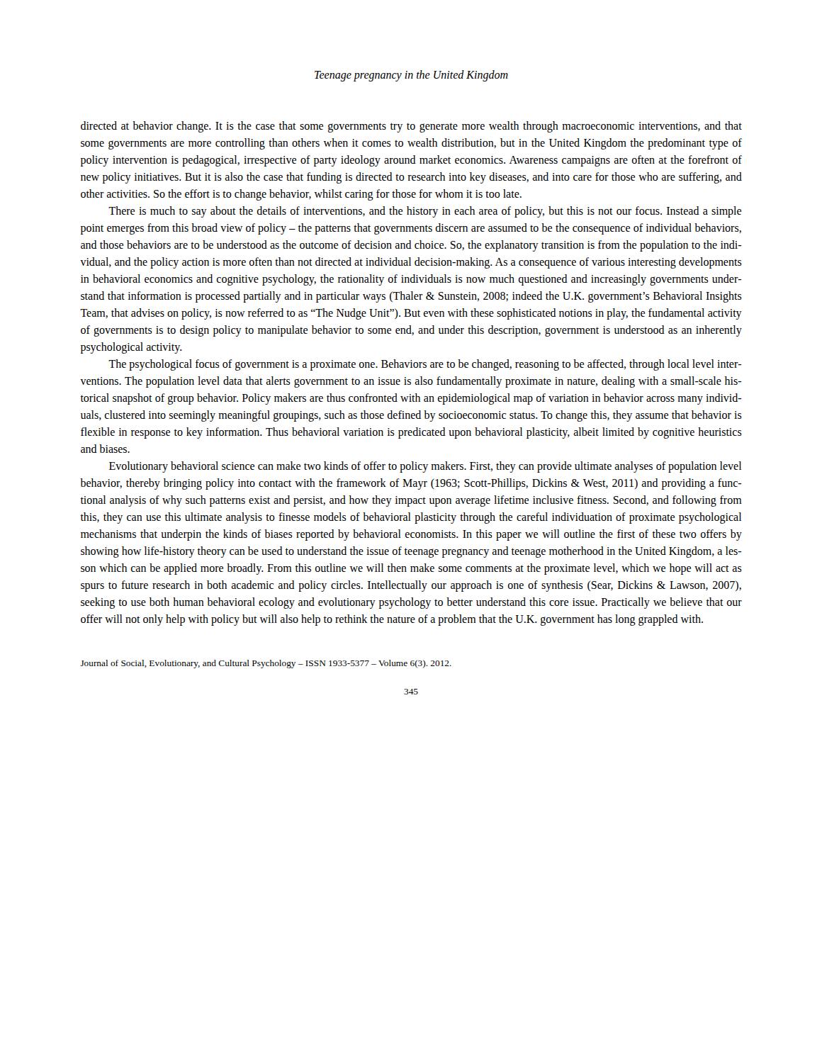Teenage pregnancy in the United Kingdom
directed at behavior change. It is the case that some governments try to generate more wealth through macroeconomic interventions, and that some governments are more controlling than others when it comes to wealth distribution, but in the United Kingdom the predominant type of policy intervention is pedagogical, irrespective of party ideology around market economics. Awareness campaigns are often at the forefront of new policy initiatives. But it is also the case that funding is directed to research into key diseases, and into care for those who are suffering, and other activities. So the effort is to change behavior, whilst caring for those for whom it is too late.
There is much to say about the details of interventions, and the history in each area of policy, but this is not our focus. Instead a simple point emerges from this broad view of policy – the patterns that governments discern are assumed to be the consequence of individual behaviors, and those behaviors are to be understood as the outcome of decision and choice. So, the explanatory transition is from the population to the individual, and the policy action is more often than not directed at individual decision-making. As a consequence of various interesting developments in behavioral economics and cognitive psychology, the rationality of individuals is now much questioned and increasingly governments understand that information is processed partially and in particular ways (Thaler & Sunstein, 2008; indeed the U.K. government’s Behavioral Insights Team, that advises on policy, is now referred to as “The Nudge Unit”). But even with these sophisticated notions in play, the fundamental activity of governments is to design policy to manipulate behavior to some end, and under this description, government is understood as an inherently psychological activity.
The psychological focus of government is a proximate one. Behaviors are to be changed, reasoning to be affected, through local level interventions. The population level data that alerts government to an issue is also fundamentally proximate in nature, dealing with a small-scale historical snapshot of group behavior. Policy makers are thus confronted with an epidemiological map of variation in behavior across many individuals, clustered into seemingly meaningful groupings, such as those defined by socioeconomic status. To change this, they assume that behavior is flexible in response to key information. Thus behavioral variation is predicated upon behavioral plasticity, albeit limited by cognitive heuristics and biases.
Evolutionary behavioral science can make two kinds of offer to policy makers. First, they can provide ultimate analyses of population level behavior, thereby bringing policy into contact with the framework of Mayr (1963; Scott-Phillips, Dickins & West, 2011) and providing a functional analysis of why such patterns exist and persist, and how they impact upon average lifetime inclusive fitness. Second, and following from this, they can use this ultimate analysis to finesse models of behavioral plasticity through the careful individuation of proximate psychological mechanisms that underpin the kinds of biases reported by behavioral economists. In this paper we will outline the first of these two offers by showing how life-history theory can be used to understand the issue of teenage pregnancy and teenage motherhood in the United Kingdom, a lesson which can be applied more broadly. From this outline we will then make some comments at the proximate level, which we hope will act as spurs to future research in both academic and policy circles. Intellectually our approach is one of synthesis (Sear, Dickins & Lawson, 2007), seeking to use both human behavioral ecology and evolutionary psychology to better understand this core issue. Practically we believe that our offer will not only help with policy but will also help to rethink the nature of a problem that the U.K. government has long grappled with.
Journal of Social, Evolutionary, and Cultural Psychology – ISSN 1933-5377 – Volume 6(3). 2012.
345